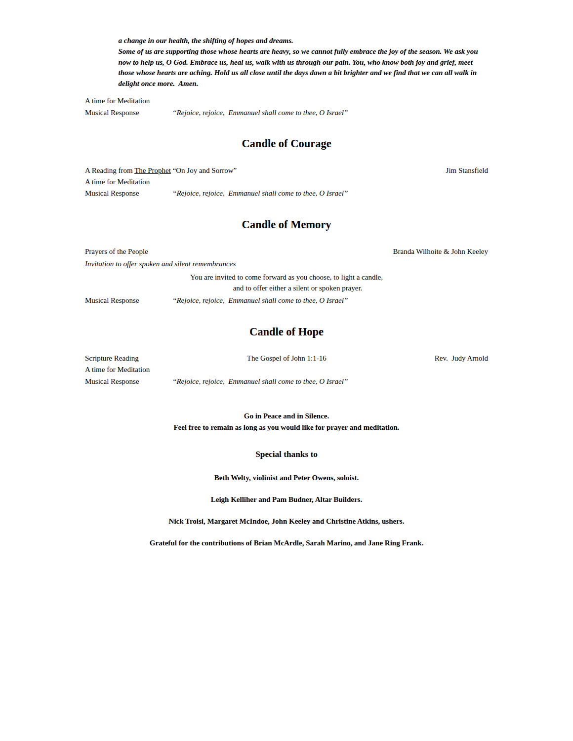a change in our health, the shifting of hopes and dreams.
Some of us are supporting those whose hearts are heavy, so we cannot fully embrace the joy of the season. We ask you now to help us, O God. Embrace us, heal us, walk with us through our pain. You, who know both joy and grief, meet those whose hearts are aching. Hold us all close until the days dawn a bit brighter and we find that we can all walk in delight once more. Amen.
A time for Meditation
Musical Response “Rejoice, rejoice, Emmanuel shall come to thee, O Israel”
Candle of Courage
A Reading from The Prophet “On Joy and Sorrow” Jim Stansfield
A time for Meditation
Musical Response “Rejoice, rejoice, Emmanuel shall come to thee, O Israel”
Candle of Memory
Prayers of the People Branda Wilhoite & John Keeley
Invitation to offer spoken and silent remembrances
You are invited to come forward as you choose, to light a candle, and to offer either a silent or spoken prayer.
Musical Response “Rejoice, rejoice, Emmanuel shall come to thee, O Israel”
Candle of Hope
Scripture Reading The Gospel of John 1:1-16 Rev. Judy Arnold
A time for Meditation
Musical Response “Rejoice, rejoice, Emmanuel shall come to thee, O Israel”
Go in Peace and in Silence.
Feel free to remain as long as you would like for prayer and meditation.
Special thanks to
Beth Welty, violinist and Peter Owens, soloist.
Leigh Kelliher and Pam Budner, Altar Builders.
Nick Troisi, Margaret McIndoe, John Keeley and Christine Atkins, ushers.
Grateful for the contributions of Brian McArdle, Sarah Marino, and Jane Ring Frank.